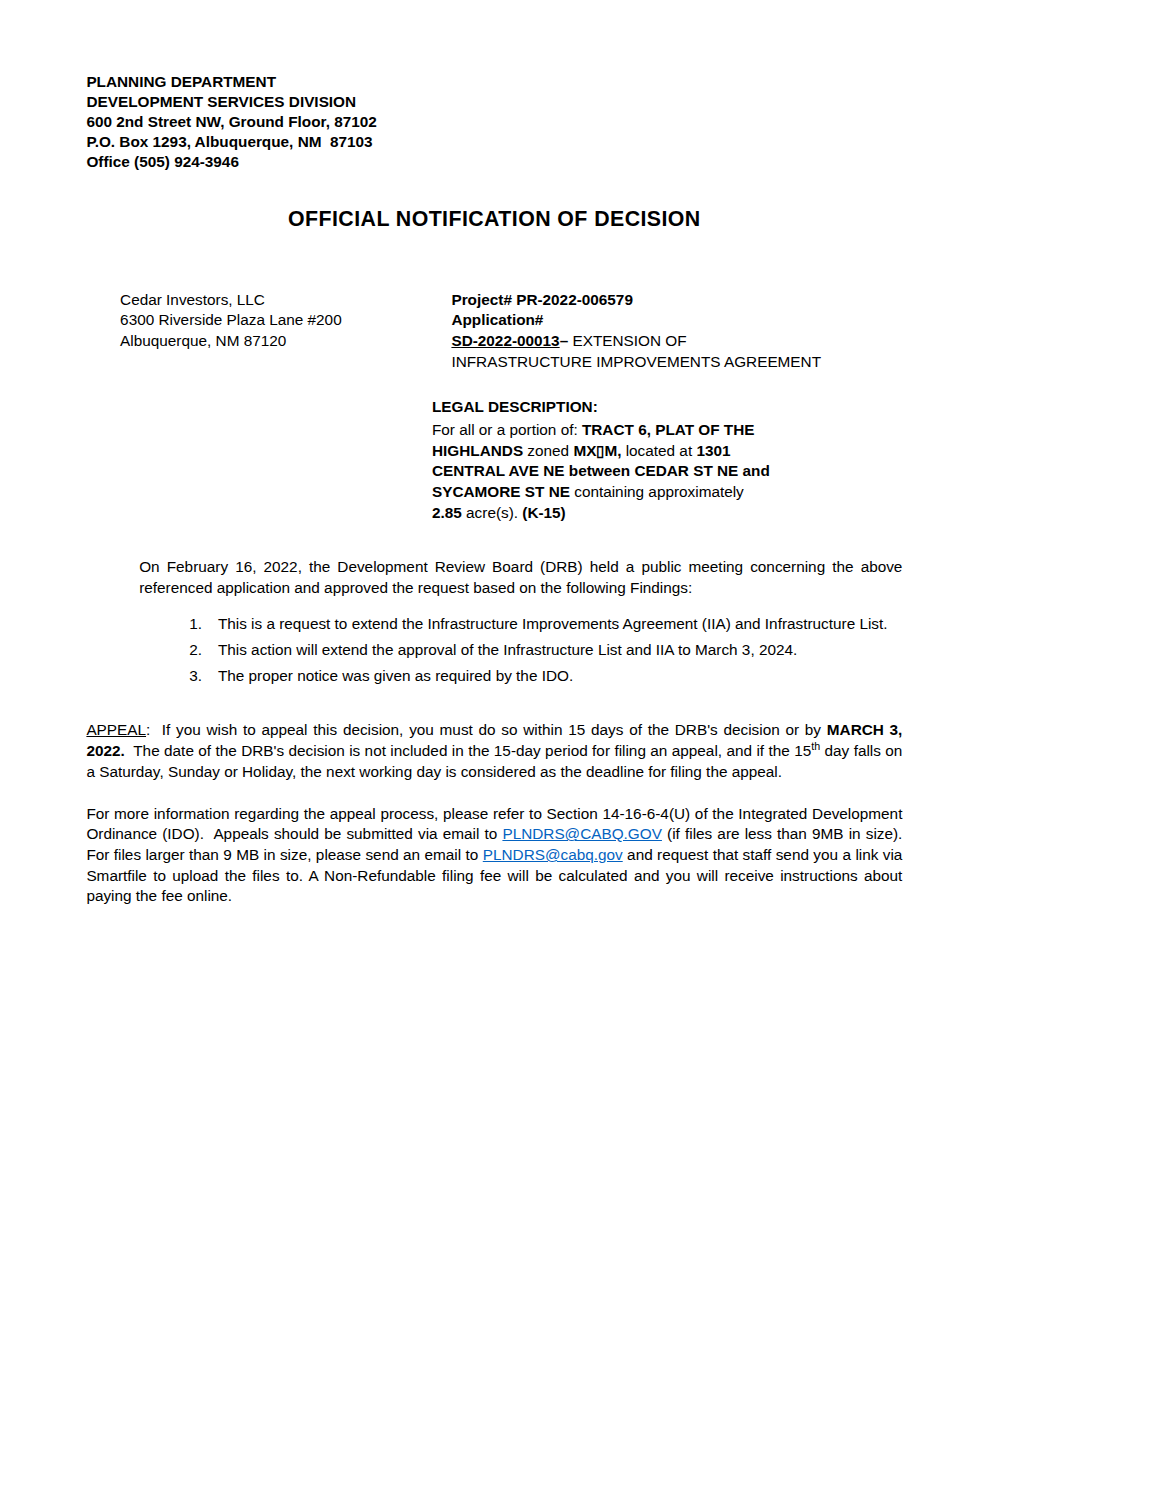PLANNING DEPARTMENT
DEVELOPMENT SERVICES DIVISION
600 2nd Street NW, Ground Floor, 87102
P.O. Box 1293, Albuquerque, NM 87103
Office (505) 924-3946
OFFICIAL NOTIFICATION OF DECISION
Cedar Investors, LLC
6300 Riverside Plaza Lane #200
Albuquerque, NM 87120
Project# PR-2022-006579
Application#
SD-2022-00013– EXTENSION OF
INFRASTRUCTURE IMPROVEMENTS AGREEMENT
LEGAL DESCRIPTION:
For all or a portion of: TRACT 6, PLAT OF THE HIGHLANDS zoned MX▯M, located at 1301 CENTRAL AVE NE between CEDAR ST NE and SYCAMORE ST NE containing approximately 2.85 acre(s). (K-15)
On February 16, 2022, the Development Review Board (DRB) held a public meeting concerning the above referenced application and approved the request based on the following Findings:
This is a request to extend the Infrastructure Improvements Agreement (IIA) and Infrastructure List.
This action will extend the approval of the Infrastructure List and IIA to March 3, 2024.
The proper notice was given as required by the IDO.
APPEAL: If you wish to appeal this decision, you must do so within 15 days of the DRB's decision or by MARCH 3, 2022. The date of the DRB's decision is not included in the 15-day period for filing an appeal, and if the 15th day falls on a Saturday, Sunday or Holiday, the next working day is considered as the deadline for filing the appeal.
For more information regarding the appeal process, please refer to Section 14-16-6-4(U) of the Integrated Development Ordinance (IDO). Appeals should be submitted via email to PLNDRS@CABQ.GOV (if files are less than 9MB in size). For files larger than 9 MB in size, please send an email to PLNDRS@cabq.gov and request that staff send you a link via Smartfile to upload the files to. A Non-Refundable filing fee will be calculated and you will receive instructions about paying the fee online.